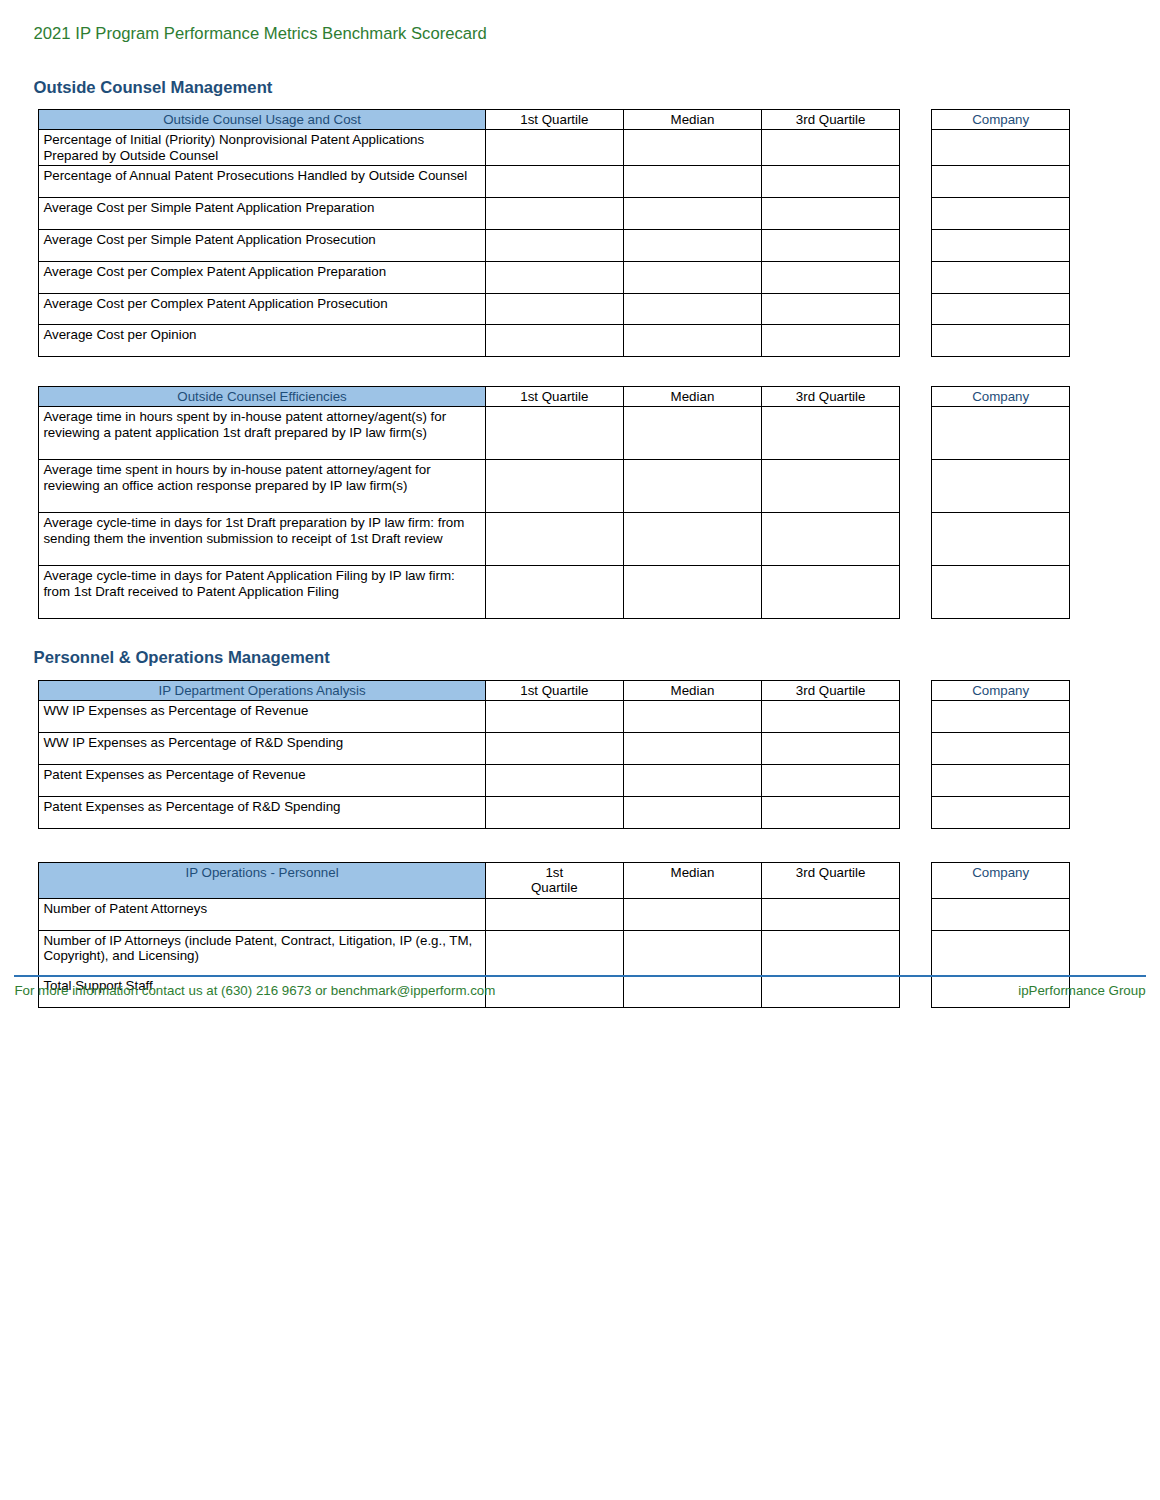2021 IP Program Performance Metrics Benchmark Scorecard
Outside Counsel Management
| Outside Counsel Usage and Cost | 1st Quartile | Median | 3rd Quartile | | Company |
| Percentage of Initial (Priority) Nonprovisional Patent Applications Prepared by Outside Counsel | | | | | |
| Percentage of Annual Patent Prosecutions Handled by Outside Counsel | | | | | |
| Average Cost per Simple Patent Application Preparation | | | | | |
| Average Cost per Simple Patent Application Prosecution | | | | | |
| Average Cost per Complex Patent Application Preparation | | | | | |
| Average Cost per Complex Patent Application Prosecution | | | | | |
| Average Cost per Opinion | | | | | |
| Outside Counsel Efficiencies | 1st Quartile | Median | 3rd Quartile | | Company |
| Average time in hours spent by in-house patent attorney/agent(s) for reviewing a patent application 1st draft prepared by IP law firm(s) | | | | | |
| Average time spent in hours by in-house patent attorney/agent for reviewing an office action response prepared by IP law firm(s) | | | | | |
| Average cycle-time in days for 1st Draft preparation by IP law firm: from sending them the invention submission to receipt of 1st Draft review | | | | | |
| Average cycle-time in days for Patent Application Filing by IP law firm: from 1st Draft received to Patent Application Filing | | | | | |
Personnel & Operations Management
| IP Department Operations Analysis | 1st Quartile | Median | 3rd Quartile | | Company |
| WW IP Expenses as Percentage of Revenue | | | | | |
| WW IP Expenses as Percentage of R&D Spending | | | | | |
| Patent Expenses as Percentage of Revenue | | | | | |
| Patent Expenses as Percentage of R&D Spending | | | | | |
| IP Operations - Personnel | 1st Quartile | Median | 3rd Quartile | | Company |
| Number of Patent Attorneys | | | | | |
| Number of IP Attorneys (include Patent, Contract, Litigation, IP (e.g., TM, Copyright), and Licensing) | | | | | |
| Total Support Staff | | | | | |
For more information contact us at (630) 216 9673 or benchmark@ipperform.com ipPerformance Group